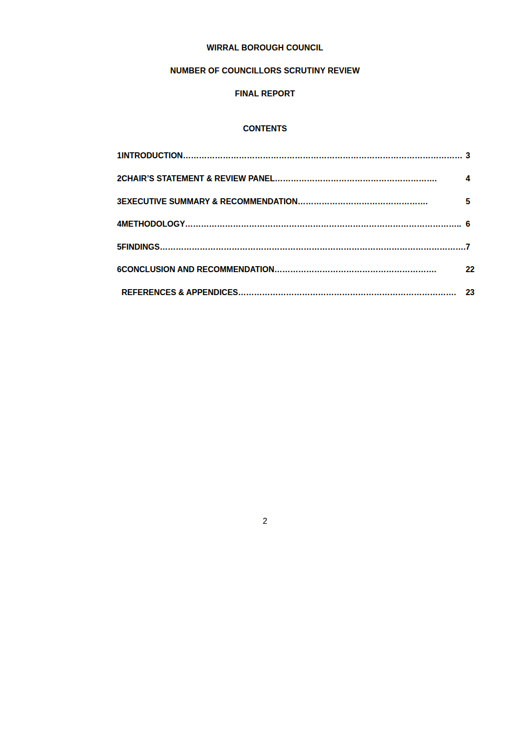WIRRAL BOROUGH COUNCIL
NUMBER OF COUNCILLORS SCRUTINY REVIEW
FINAL REPORT
CONTENTS
| 1 | INTRODUCTION …………………………………………………………………………………………… | 3 |
| 2 | CHAIR’S STATEMENT & REVIEW PANEL ……………………………………………………. | 4 |
| 3 | EXECUTIVE SUMMARY & RECOMMENDATION …………………………………………. | 5 |
| 4 | METHODOLOGY ………………………………………………………………………………………….. | 6 |
| 5 | FINDINGS ……………………………………………………………………………………………………. | 7 |
| 6 | CONCLUSION AND RECOMMENDATION ……………………………………………………. | 22 |
| | REFERENCES & APPENDICES ………………………………………………………………………. | 23 |
2